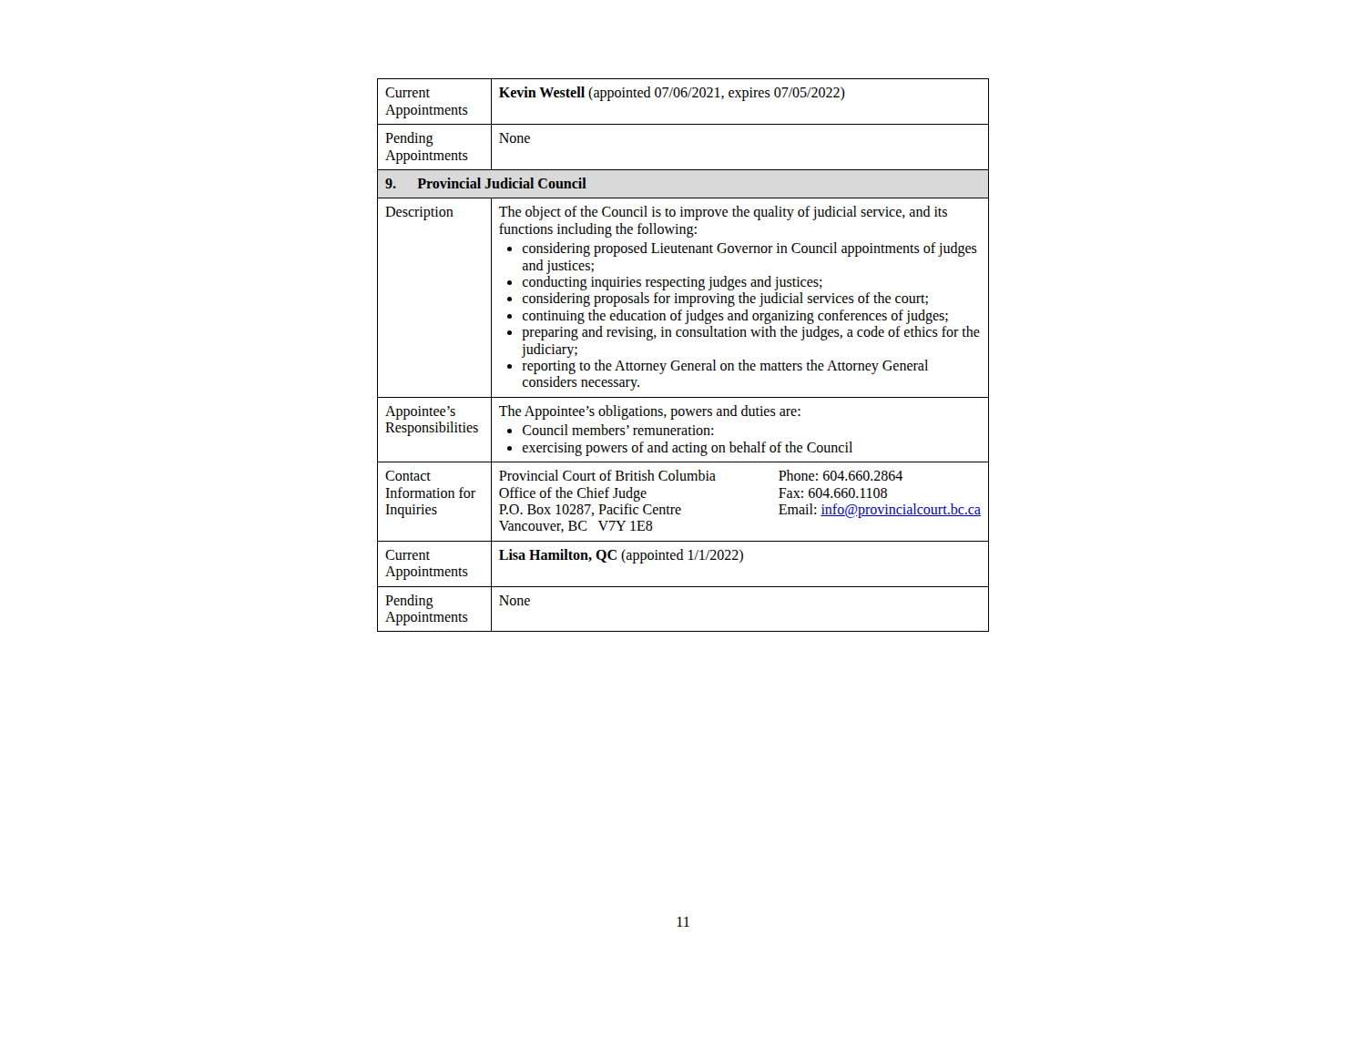| Current Appointments | Kevin Westell (appointed 07/06/2021, expires 07/05/2022) |
| Pending Appointments | None |
| 9. Provincial Judicial Council |
| Description | The object of the Council is to improve the quality of judicial service, and its functions including the following: considering proposed Lieutenant Governor in Council appointments of judges and justices; conducting inquiries respecting judges and justices; considering proposals for improving the judicial services of the court; continuing the education of judges and organizing conferences of judges; preparing and revising, in consultation with the judges, a code of ethics for the judiciary; reporting to the Attorney General on the matters the Attorney General considers necessary. |
| Appointee’s Responsibilities | The Appointee’s obligations, powers and duties are: Council members’ remuneration: exercising powers of and acting on behalf of the Council |
| Contact Information for Inquiries | Provincial Court of British Columbia Office of the Chief Judge P.O. Box 10287, Pacific Centre Vancouver, BC V7Y 1E8 Phone: 604.660.2864 Fax: 604.660.1108 Email: info@provincialcourt.bc.ca |
| Current Appointments | Lisa Hamilton, QC (appointed 1/1/2022) |
| Pending Appointments | None |
11